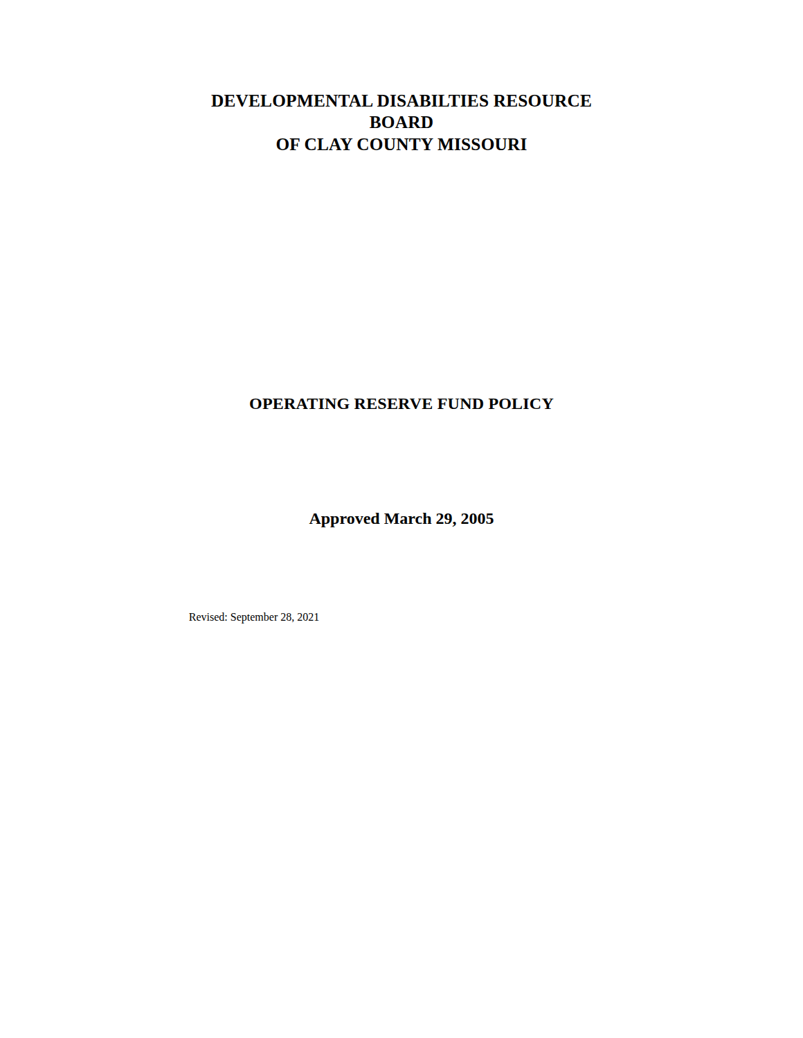DEVELOPMENTAL DISABILTIES RESOURCE BOARD
OF CLAY COUNTY MISSOURI
OPERATING RESERVE FUND POLICY
Approved March 29, 2005
Revised: September 28, 2021